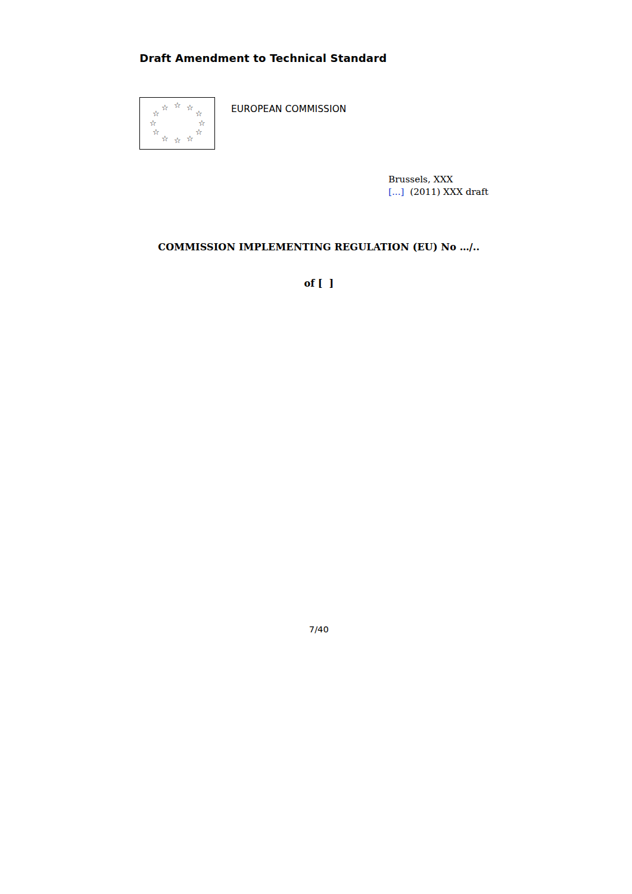Draft Amendment to Technical Standard
☆ ☆ ☆ ☆ ☆ ☆ ☆ ☆ ☆ ☆ ☆ ☆
EUROPEAN COMMISSION
Brussels, XXX
[...] (2011) XXX draft
COMMISSION IMPLEMENTING REGULATION (EU) No …/..
of [ ]
7/40